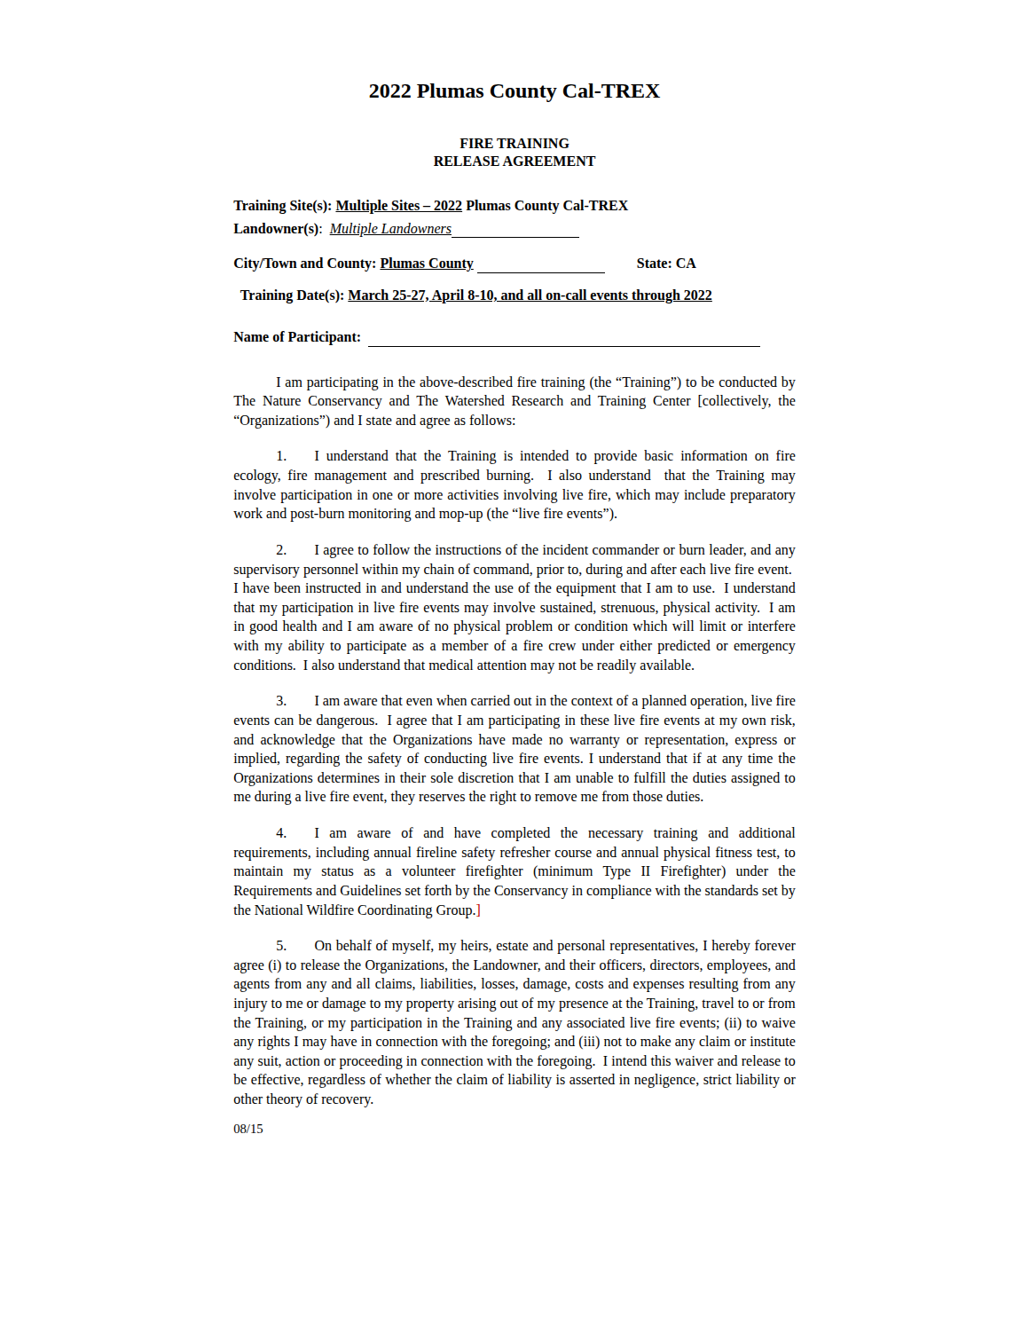2022 Plumas County Cal-TREX
FIRE TRAINING
RELEASE AGREEMENT
Training Site(s): Multiple Sites – 2022 Plumas County Cal-TREX
Landowner(s): Multiple Landowners
City/Town and County: Plumas County State: CA
Training Date(s): March 25-27, April 8-10, and all on-call events through 2022
Name of Participant:
I am participating in the above-described fire training (the “Training”) to be conducted by The Nature Conservancy and The Watershed Research and Training Center [collectively, the “Organizations”) and I state and agree as follows:
1. I understand that the Training is intended to provide basic information on fire ecology, fire management and prescribed burning. I also understand that the Training may involve participation in one or more activities involving live fire, which may include preparatory work and post-burn monitoring and mop-up (the “live fire events”).
2. I agree to follow the instructions of the incident commander or burn leader, and any supervisory personnel within my chain of command, prior to, during and after each live fire event. I have been instructed in and understand the use of the equipment that I am to use. I understand that my participation in live fire events may involve sustained, strenuous, physical activity. I am in good health and I am aware of no physical problem or condition which will limit or interfere with my ability to participate as a member of a fire crew under either predicted or emergency conditions. I also understand that medical attention may not be readily available.
3. I am aware that even when carried out in the context of a planned operation, live fire events can be dangerous. I agree that I am participating in these live fire events at my own risk, and acknowledge that the Organizations have made no warranty or representation, express or implied, regarding the safety of conducting live fire events. I understand that if at any time the Organizations determines in their sole discretion that I am unable to fulfill the duties assigned to me during a live fire event, they reserves the right to remove me from those duties.
4. I am aware of and have completed the necessary training and additional requirements, including annual fireline safety refresher course and annual physical fitness test, to maintain my status as a volunteer firefighter (minimum Type II Firefighter) under the Requirements and Guidelines set forth by the Conservancy in compliance with the standards set by the National Wildfire Coordinating Group.]
5. On behalf of myself, my heirs, estate and personal representatives, I hereby forever agree (i) to release the Organizations, the Landowner, and their officers, directors, employees, and agents from any and all claims, liabilities, losses, damage, costs and expenses resulting from any injury to me or damage to my property arising out of my presence at the Training, travel to or from the Training, or my participation in the Training and any associated live fire events; (ii) to waive any rights I may have in connection with the foregoing; and (iii) not to make any claim or institute any suit, action or proceeding in connection with the foregoing. I intend this waiver and release to be effective, regardless of whether the claim of liability is asserted in negligence, strict liability or other theory of recovery.
08/15